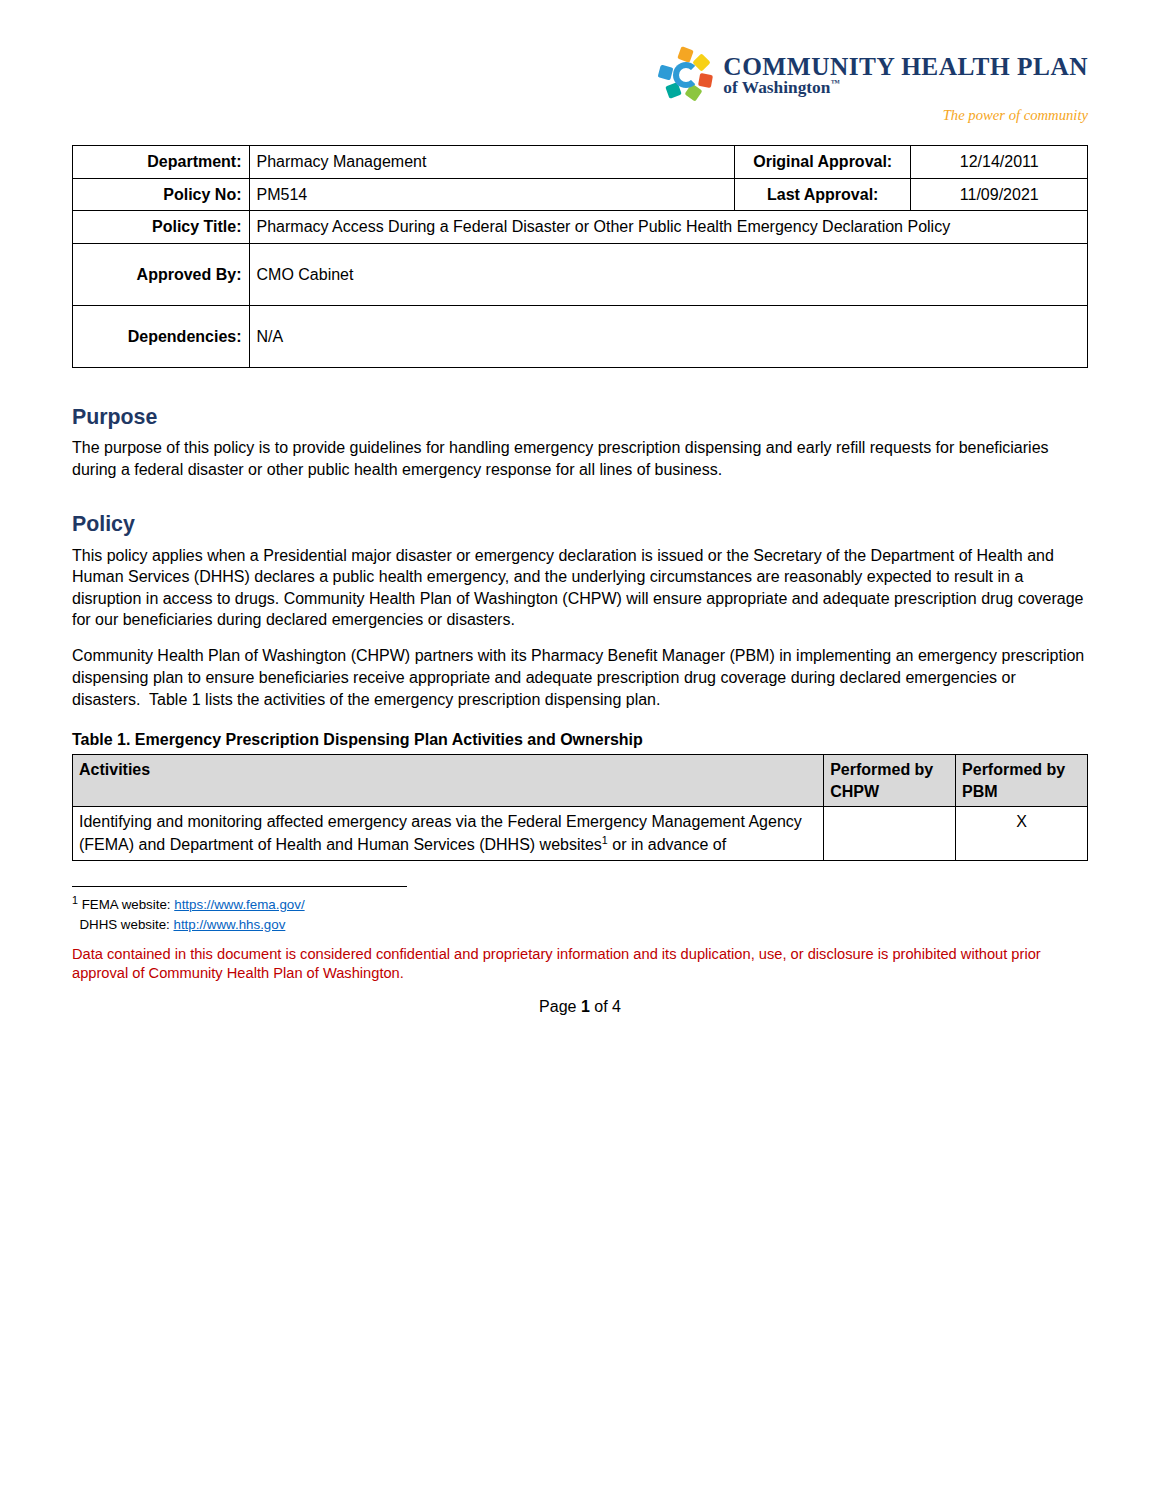COMMUNITY HEALTH PLAN
of Washington™
The power of community
| Department: | Pharmacy Management | Original Approval: | 12/14/2011 |
| Policy No: | PM514 | Last Approval: | 11/09/2021 |
| Policy Title: | Pharmacy Access During a Federal Disaster or Other Public Health Emergency Declaration Policy |
| Approved By: | CMO Cabinet |
| Dependencies: | N/A |
Purpose
The purpose of this policy is to provide guidelines for handling emergency prescription dispensing and early refill requests for beneficiaries during a federal disaster or other public health emergency response for all lines of business.
Policy
This policy applies when a Presidential major disaster or emergency declaration is issued or the Secretary of the Department of Health and Human Services (DHHS) declares a public health emergency, and the underlying circumstances are reasonably expected to result in a disruption in access to drugs. Community Health Plan of Washington (CHPW) will ensure appropriate and adequate prescription drug coverage for our beneficiaries during declared emergencies or disasters.
Community Health Plan of Washington (CHPW) partners with its Pharmacy Benefit Manager (PBM) in implementing an emergency prescription dispensing plan to ensure beneficiaries receive appropriate and adequate prescription drug coverage during declared emergencies or disasters. Table 1 lists the activities of the emergency prescription dispensing plan.
Table 1. Emergency Prescription Dispensing Plan Activities and Ownership
| Activities | Performed by CHPW | Performed by PBM |
| --- | --- | --- |
| Identifying and monitoring affected emergency areas via the Federal Emergency Management Agency (FEMA) and Department of Health and Human Services (DHHS) websites 1 or in advance of | | X |
1 FEMA website: https://www.fema.gov/
DHHS website: http://www.hhs.gov
Data contained in this document is considered confidential and proprietary information and its duplication, use, or disclosure is prohibited without prior approval of Community Health Plan of Washington.
Page 1 of 4